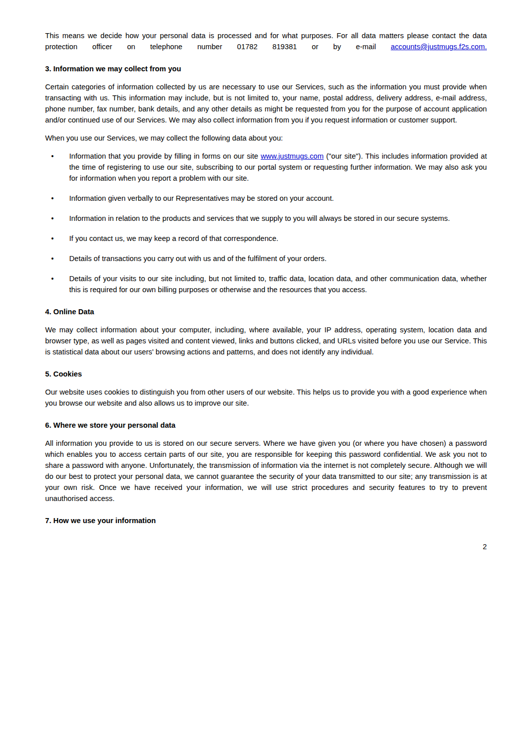This means we decide how your personal data is processed and for what purposes. For all data matters please contact the data protection officer on telephone number 01782 819381 or by e-mail accounts@justmugs.f2s.com.
3. Information we may collect from you
Certain categories of information collected by us are necessary to use our Services, such as the information you must provide when transacting with us. This information may include, but is not limited to, your name, postal address, delivery address, e-mail address, phone number, fax number, bank details, and any other details as might be requested from you for the purpose of account application and/or continued use of our Services. We may also collect information from you if you request information or customer support.
When you use our Services, we may collect the following data about you:
Information that you provide by filling in forms on our site www.justmugs.com ("our site"). This includes information provided at the time of registering to use our site, subscribing to our portal system or requesting further information. We may also ask you for information when you report a problem with our site.
Information given verbally to our Representatives may be stored on your account.
Information in relation to the products and services that we supply to you will always be stored in our secure systems.
If you contact us, we may keep a record of that correspondence.
Details of transactions you carry out with us and of the fulfilment of your orders.
Details of your visits to our site including, but not limited to, traffic data, location data, and other communication data, whether this is required for our own billing purposes or otherwise and the resources that you access.
4. Online Data
We may collect information about your computer, including, where available, your IP address, operating system, location data and browser type, as well as pages visited and content viewed, links and buttons clicked, and URLs visited before you use our Service. This is statistical data about our users' browsing actions and patterns, and does not identify any individual.
5. Cookies
Our website uses cookies to distinguish you from other users of our website. This helps us to provide you with a good experience when you browse our website and also allows us to improve our site.
6. Where we store your personal data
All information you provide to us is stored on our secure servers. Where we have given you (or where you have chosen) a password which enables you to access certain parts of our site, you are responsible for keeping this password confidential. We ask you not to share a password with anyone. Unfortunately, the transmission of information via the internet is not completely secure. Although we will do our best to protect your personal data, we cannot guarantee the security of your data transmitted to our site; any transmission is at your own risk. Once we have received your information, we will use strict procedures and security features to try to prevent unauthorised access.
7. How we use your information
2